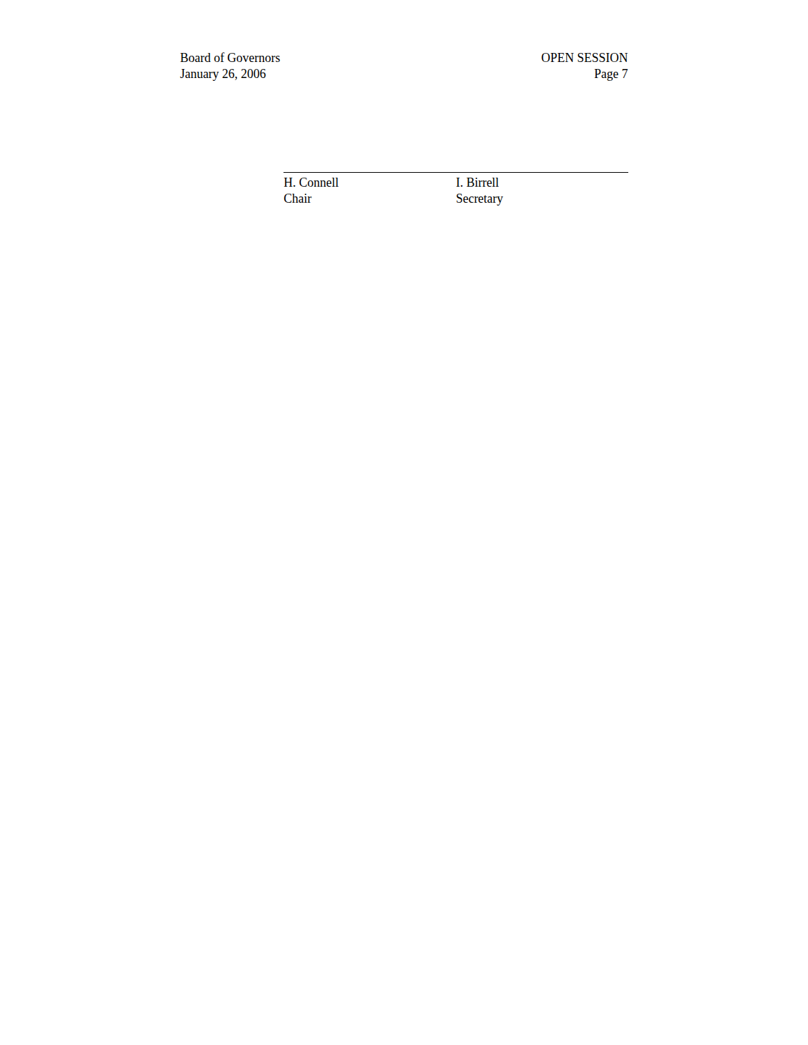Board of Governors
January 26, 2006
OPEN SESSION
Page 7
H. Connell Chair
I. Birrell Secretary